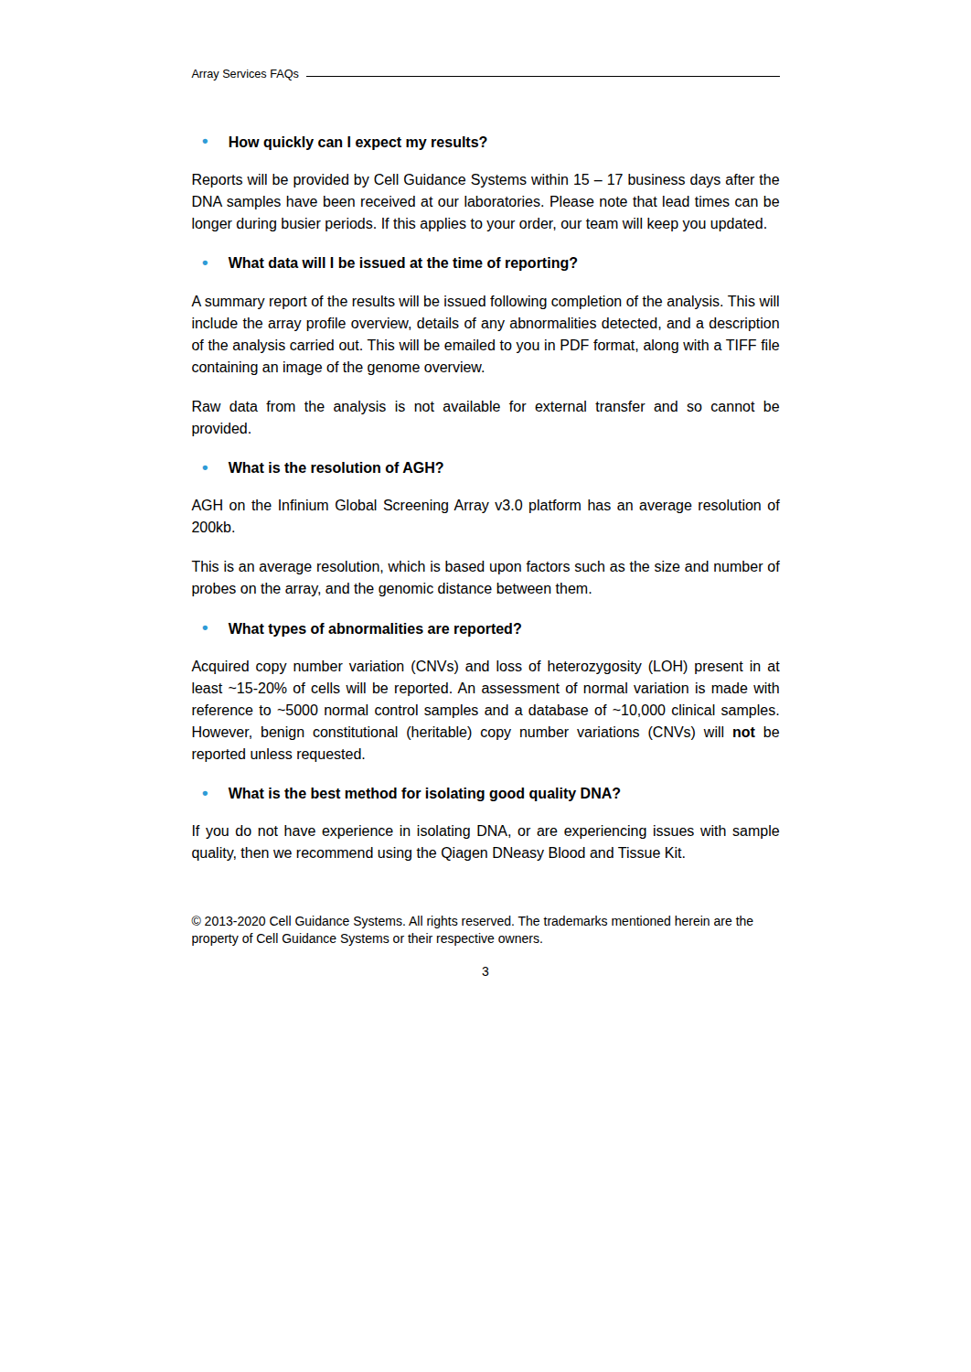Array Services FAQs
How quickly can I expect my results?
Reports will be provided by Cell Guidance Systems within 15 – 17 business days after the DNA samples have been received at our laboratories. Please note that lead times can be longer during busier periods. If this applies to your order, our team will keep you updated.
What data will I be issued at the time of reporting?
A summary report of the results will be issued following completion of the analysis. This will include the array profile overview, details of any abnormalities detected, and a description of the analysis carried out. This will be emailed to you in PDF format, along with a TIFF file containing an image of the genome overview.
Raw data from the analysis is not available for external transfer and so cannot be provided.
What is the resolution of AGH?
AGH on the Infinium Global Screening Array v3.0 platform has an average resolution of 200kb.
This is an average resolution, which is based upon factors such as the size and number of probes on the array, and the genomic distance between them.
What types of abnormalities are reported?
Acquired copy number variation (CNVs) and loss of heterozygosity (LOH) present in at least ~15-20% of cells will be reported. An assessment of normal variation is made with reference to ~5000 normal control samples and a database of ~10,000 clinical samples. However, benign constitutional (heritable) copy number variations (CNVs) will not be reported unless requested.
What is the best method for isolating good quality DNA?
If you do not have experience in isolating DNA, or are experiencing issues with sample quality, then we recommend using the Qiagen DNeasy Blood and Tissue Kit.
© 2013-2020 Cell Guidance Systems. All rights reserved. The trademarks mentioned herein are the property of Cell Guidance Systems or their respective owners.
3